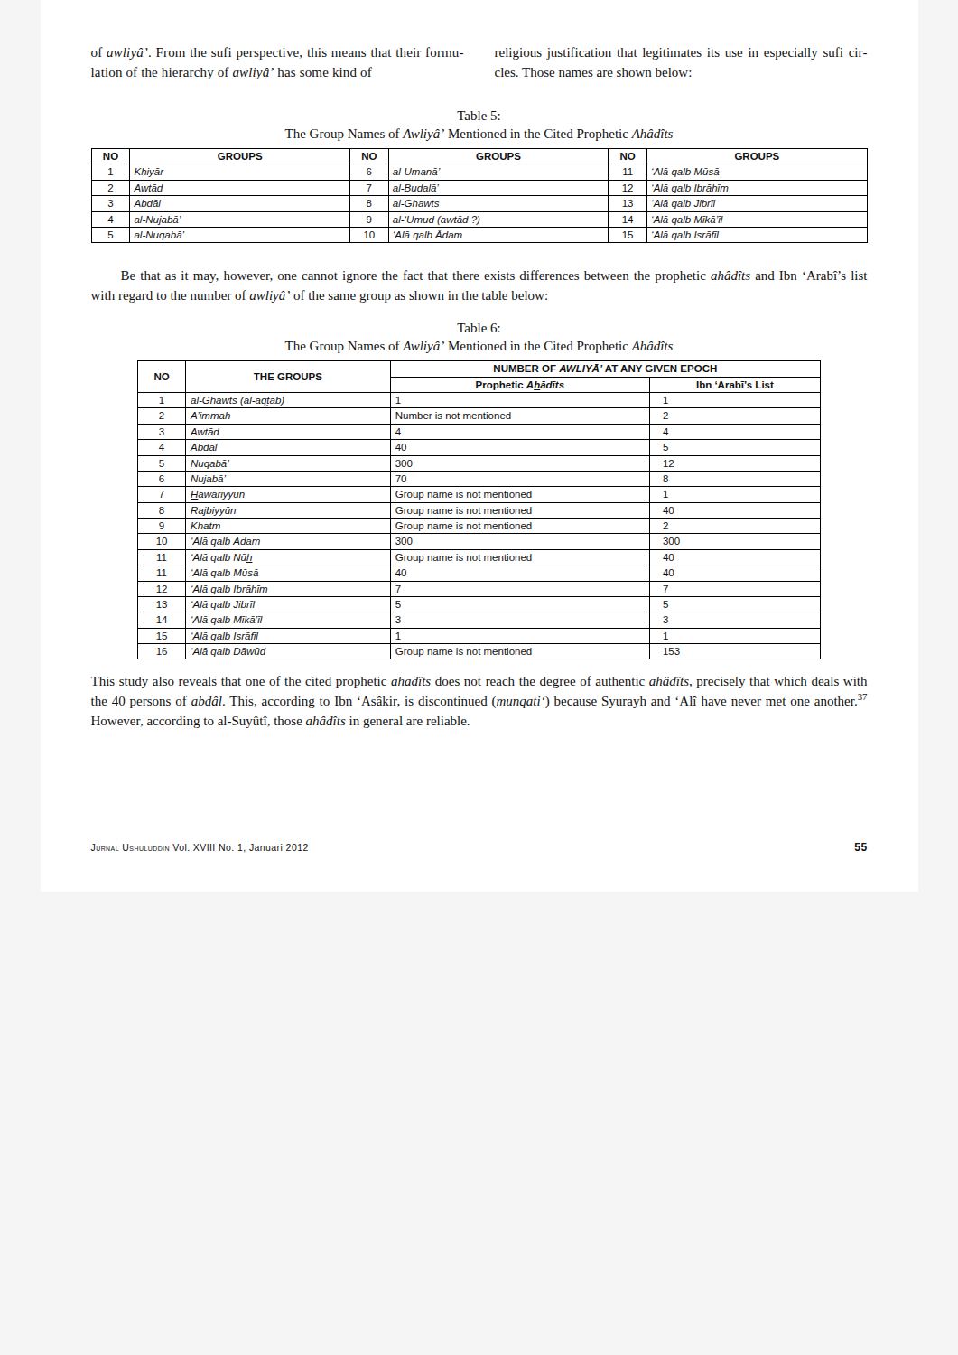of awliyâ’. From the sufi perspective, this means that their formulation of the hierarchy of awliyâ’ has some kind of
religious justification that legitimates its use in especially sufi circles. Those names are shown below:
Table 5: The Group Names of Awliyâ’ Mentioned in the Cited Prophetic Ahâdîts
| NO | GROUPS | NO | GROUPS | NO | GROUPS |
| --- | --- | --- | --- | --- | --- |
| 1 | Khiyār | 6 | al-Umanā’ | 11 | ‘Alā qalb Mūsā |
| 2 | Awtād | 7 | al-Budalā’ | 12 | ‘Alā qalb Ibrāhīm |
| 3 | Abdāl | 8 | al-Ghawts | 13 | ‘Alā qalb Jibrīl |
| 4 | al-Nujabā’ | 9 | al-‘Umud (awtād ?) | 14 | ‘Alā qalb Mīkā’īl |
| 5 | al-Nuqabā’ | 10 | ‘Alā qalb Ādam | 15 | ‘Alā qalb Isrāfīl |
Be that as it may, however, one cannot ignore the fact that there exists differences between the prophetic ahâdîts and Ibn ‘Arabî’s list with regard to the number of awliyâ’ of the same group as shown in the table below:
Table 6: The Group Names of Awliyâ’ Mentioned in the Cited Prophetic Ahâdîts
| NO | THE GROUPS | NUMBER OF AWLIYĀ’ AT ANY GIVEN EPOCH |
| --- | --- | --- |
| Prophetic A h ādīts | Ibn ‘Arabī’s List |
| 1 | al-Ghawts (al-aqṭāb) | 1 | 1 |
| 2 | A’immah | Number is not mentioned | 2 |
| 3 | Awtād | 4 | 4 |
| 4 | Abdāl | 40 | 5 |
| 5 | Nuqabā’ | 300 | 12 |
| 6 | Nujabā’ | 70 | 8 |
| 7 | H awāriyyūn | Group name is not mentioned | 1 |
| 8 | Rajbiyyūn | Group name is not mentioned | 40 |
| 9 | Khatm | Group name is not mentioned | 2 |
| 10 | ‘Alā qalb Ādam | 300 | 300 |
| 11 | ‘Alā qalb Nū h | Group name is not mentioned | 40 |
| 11 | ‘Alā qalb Mūsā | 40 | 40 |
| 12 | ‘Alā qalb Ibrāhīm | 7 | 7 |
| 13 | ‘Alā qalb Jibrīl | 5 | 5 |
| 14 | ‘Alā qalb Mīkā’īl | 3 | 3 |
| 15 | ‘Alā qalb Isrāfīl | 1 | 1 |
| 16 | ‘Alā qalb Dāwūd | Group name is not mentioned | 153 |
This study also reveals that one of the cited prophetic ahadîts does not reach the degree of authentic ahâdîts, precisely that which deals with the 40 persons of abdâl. This, according to Ibn ‘Asâkir, is discontinued (munqati‘) because Syurayh and ‘Alî have never met one another.37 However, according to al-Suyûtî, those ahâdîts in general are reliable.
Jurnal Ushuluddin Vol. XVIII No. 1, Januari 2012
55